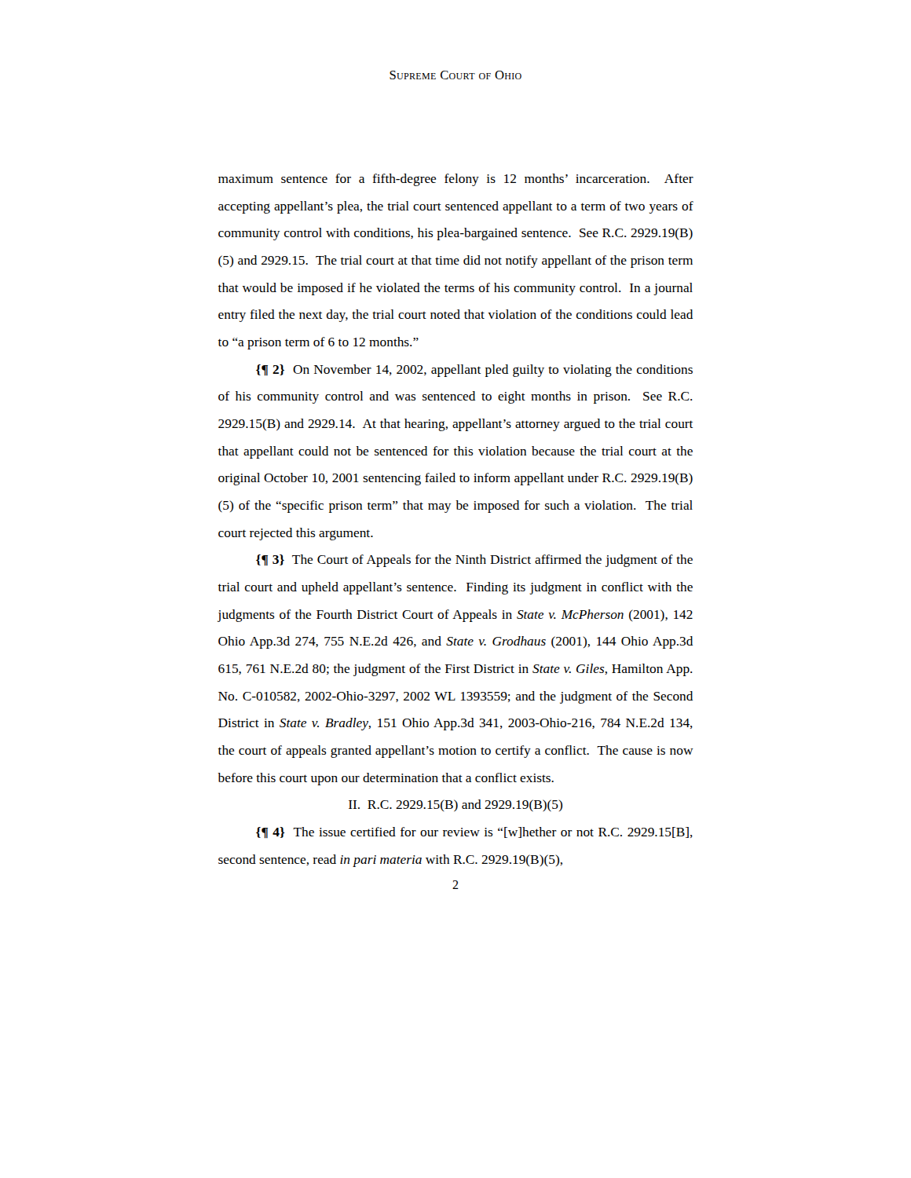Supreme Court of Ohio
maximum sentence for a fifth-degree felony is 12 months’ incarceration. After accepting appellant’s plea, the trial court sentenced appellant to a term of two years of community control with conditions, his plea-bargained sentence. See R.C. 2929.19(B)(5) and 2929.15. The trial court at that time did not notify appellant of the prison term that would be imposed if he violated the terms of his community control. In a journal entry filed the next day, the trial court noted that violation of the conditions could lead to “a prison term of 6 to 12 months.”
{¶ 2} On November 14, 2002, appellant pled guilty to violating the conditions of his community control and was sentenced to eight months in prison. See R.C. 2929.15(B) and 2929.14. At that hearing, appellant’s attorney argued to the trial court that appellant could not be sentenced for this violation because the trial court at the original October 10, 2001 sentencing failed to inform appellant under R.C. 2929.19(B)(5) of the “specific prison term” that may be imposed for such a violation. The trial court rejected this argument.
{¶ 3} The Court of Appeals for the Ninth District affirmed the judgment of the trial court and upheld appellant’s sentence. Finding its judgment in conflict with the judgments of the Fourth District Court of Appeals in State v. McPherson (2001), 142 Ohio App.3d 274, 755 N.E.2d 426, and State v. Grodhaus (2001), 144 Ohio App.3d 615, 761 N.E.2d 80; the judgment of the First District in State v. Giles, Hamilton App. No. C-010582, 2002-Ohio-3297, 2002 WL 1393559; and the judgment of the Second District in State v. Bradley, 151 Ohio App.3d 341, 2003-Ohio-216, 784 N.E.2d 134, the court of appeals granted appellant’s motion to certify a conflict. The cause is now before this court upon our determination that a conflict exists.
II. R.C. 2929.15(B) and 2929.19(B)(5)
{¶ 4} The issue certified for our review is “[w]hether or not R.C. 2929.15[B], second sentence, read in pari materia with R.C. 2929.19(B)(5),
2